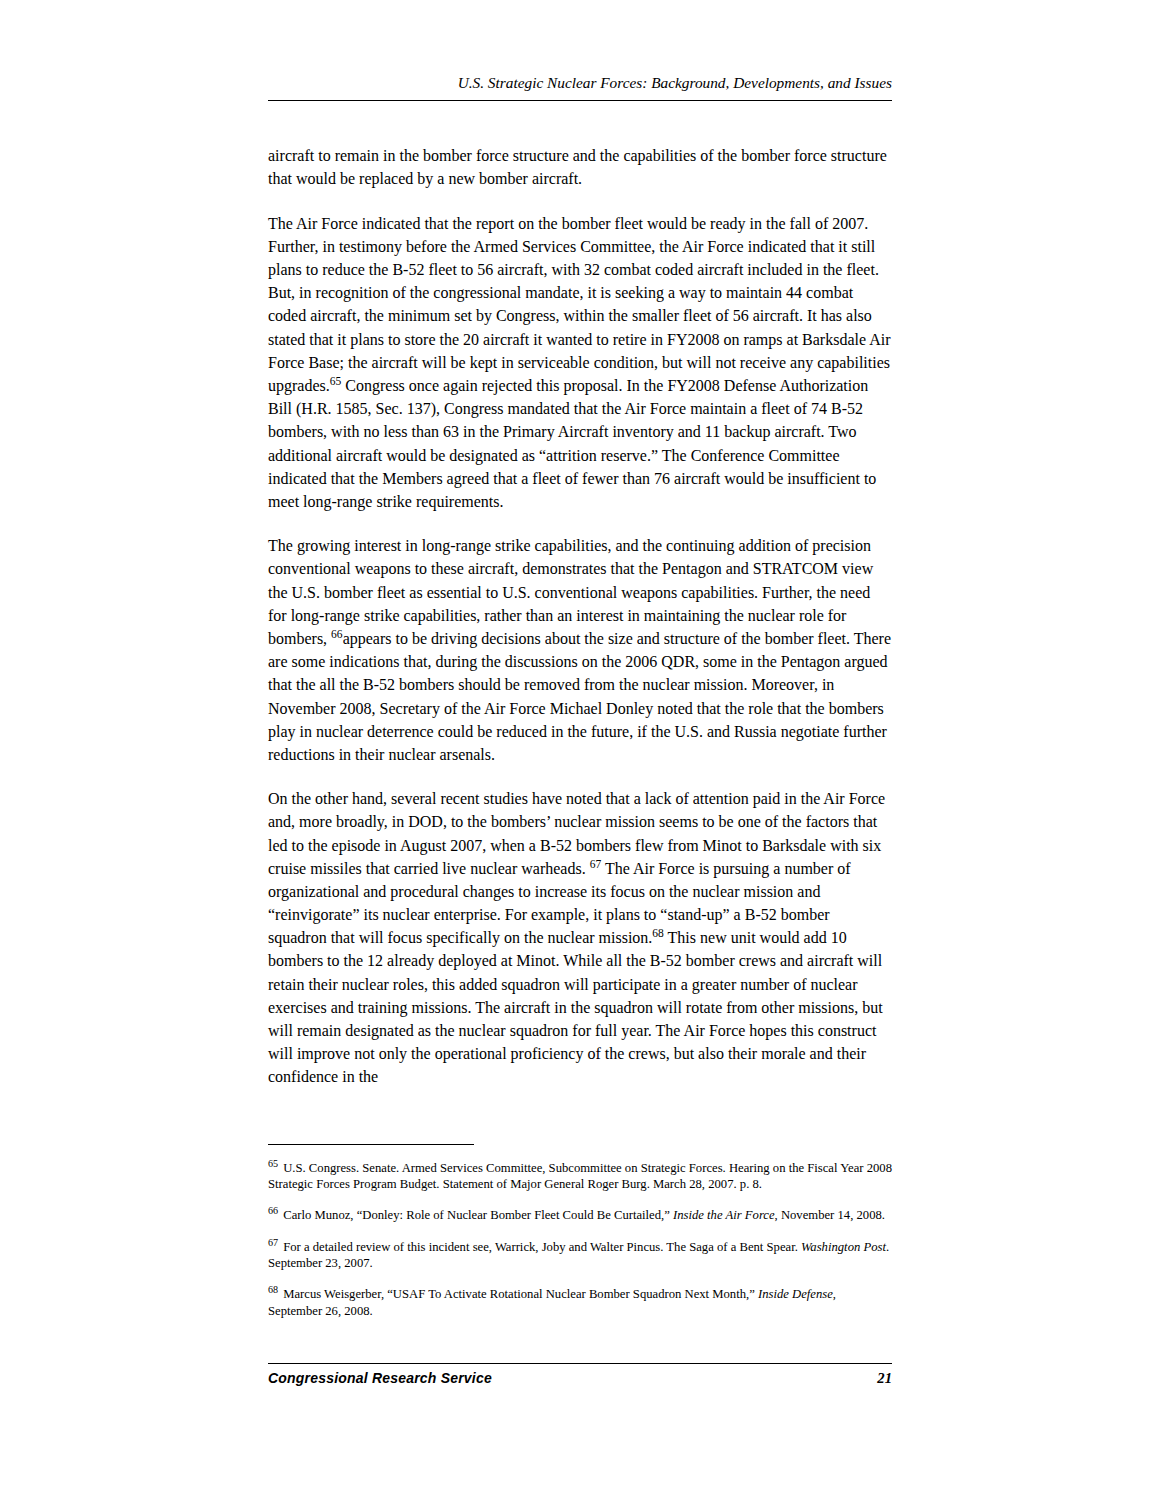U.S. Strategic Nuclear Forces: Background, Developments, and Issues
aircraft to remain in the bomber force structure and the capabilities of the bomber force structure that would be replaced by a new bomber aircraft.
The Air Force indicated that the report on the bomber fleet would be ready in the fall of 2007. Further, in testimony before the Armed Services Committee, the Air Force indicated that it still plans to reduce the B-52 fleet to 56 aircraft, with 32 combat coded aircraft included in the fleet. But, in recognition of the congressional mandate, it is seeking a way to maintain 44 combat coded aircraft, the minimum set by Congress, within the smaller fleet of 56 aircraft. It has also stated that it plans to store the 20 aircraft it wanted to retire in FY2008 on ramps at Barksdale Air Force Base; the aircraft will be kept in serviceable condition, but will not receive any capabilities upgrades.65 Congress once again rejected this proposal. In the FY2008 Defense Authorization Bill (H.R. 1585, Sec. 137), Congress mandated that the Air Force maintain a fleet of 74 B-52 bombers, with no less than 63 in the Primary Aircraft inventory and 11 backup aircraft. Two additional aircraft would be designated as “attrition reserve.” The Conference Committee indicated that the Members agreed that a fleet of fewer than 76 aircraft would be insufficient to meet long-range strike requirements.
The growing interest in long-range strike capabilities, and the continuing addition of precision conventional weapons to these aircraft, demonstrates that the Pentagon and STRATCOM view the U.S. bomber fleet as essential to U.S. conventional weapons capabilities. Further, the need for long-range strike capabilities, rather than an interest in maintaining the nuclear role for bombers, 66appears to be driving decisions about the size and structure of the bomber fleet. There are some indications that, during the discussions on the 2006 QDR, some in the Pentagon argued that the all the B-52 bombers should be removed from the nuclear mission. Moreover, in November 2008, Secretary of the Air Force Michael Donley noted that the role that the bombers play in nuclear deterrence could be reduced in the future, if the U.S. and Russia negotiate further reductions in their nuclear arsenals.
On the other hand, several recent studies have noted that a lack of attention paid in the Air Force and, more broadly, in DOD, to the bombers’ nuclear mission seems to be one of the factors that led to the episode in August 2007, when a B-52 bombers flew from Minot to Barksdale with six cruise missiles that carried live nuclear warheads. 67 The Air Force is pursuing a number of organizational and procedural changes to increase its focus on the nuclear mission and “reinvigorate” its nuclear enterprise. For example, it plans to “stand-up” a B-52 bomber squadron that will focus specifically on the nuclear mission.68 This new unit would add 10 bombers to the 12 already deployed at Minot. While all the B-52 bomber crews and aircraft will retain their nuclear roles, this added squadron will participate in a greater number of nuclear exercises and training missions. The aircraft in the squadron will rotate from other missions, but will remain designated as the nuclear squadron for full year. The Air Force hopes this construct will improve not only the operational proficiency of the crews, but also their morale and their confidence in the
65 U.S. Congress. Senate. Armed Services Committee, Subcommittee on Strategic Forces. Hearing on the Fiscal Year 2008 Strategic Forces Program Budget. Statement of Major General Roger Burg. March 28, 2007. p. 8.
66 Carlo Munoz, “Donley: Role of Nuclear Bomber Fleet Could Be Curtailed,” Inside the Air Force, November 14, 2008.
67 For a detailed review of this incident see, Warrick, Joby and Walter Pincus. The Saga of a Bent Spear. Washington Post. September 23, 2007.
68 Marcus Weisgerber, “USAF To Activate Rotational Nuclear Bomber Squadron Next Month,” Inside Defense, September 26, 2008.
Congressional Research Service 21